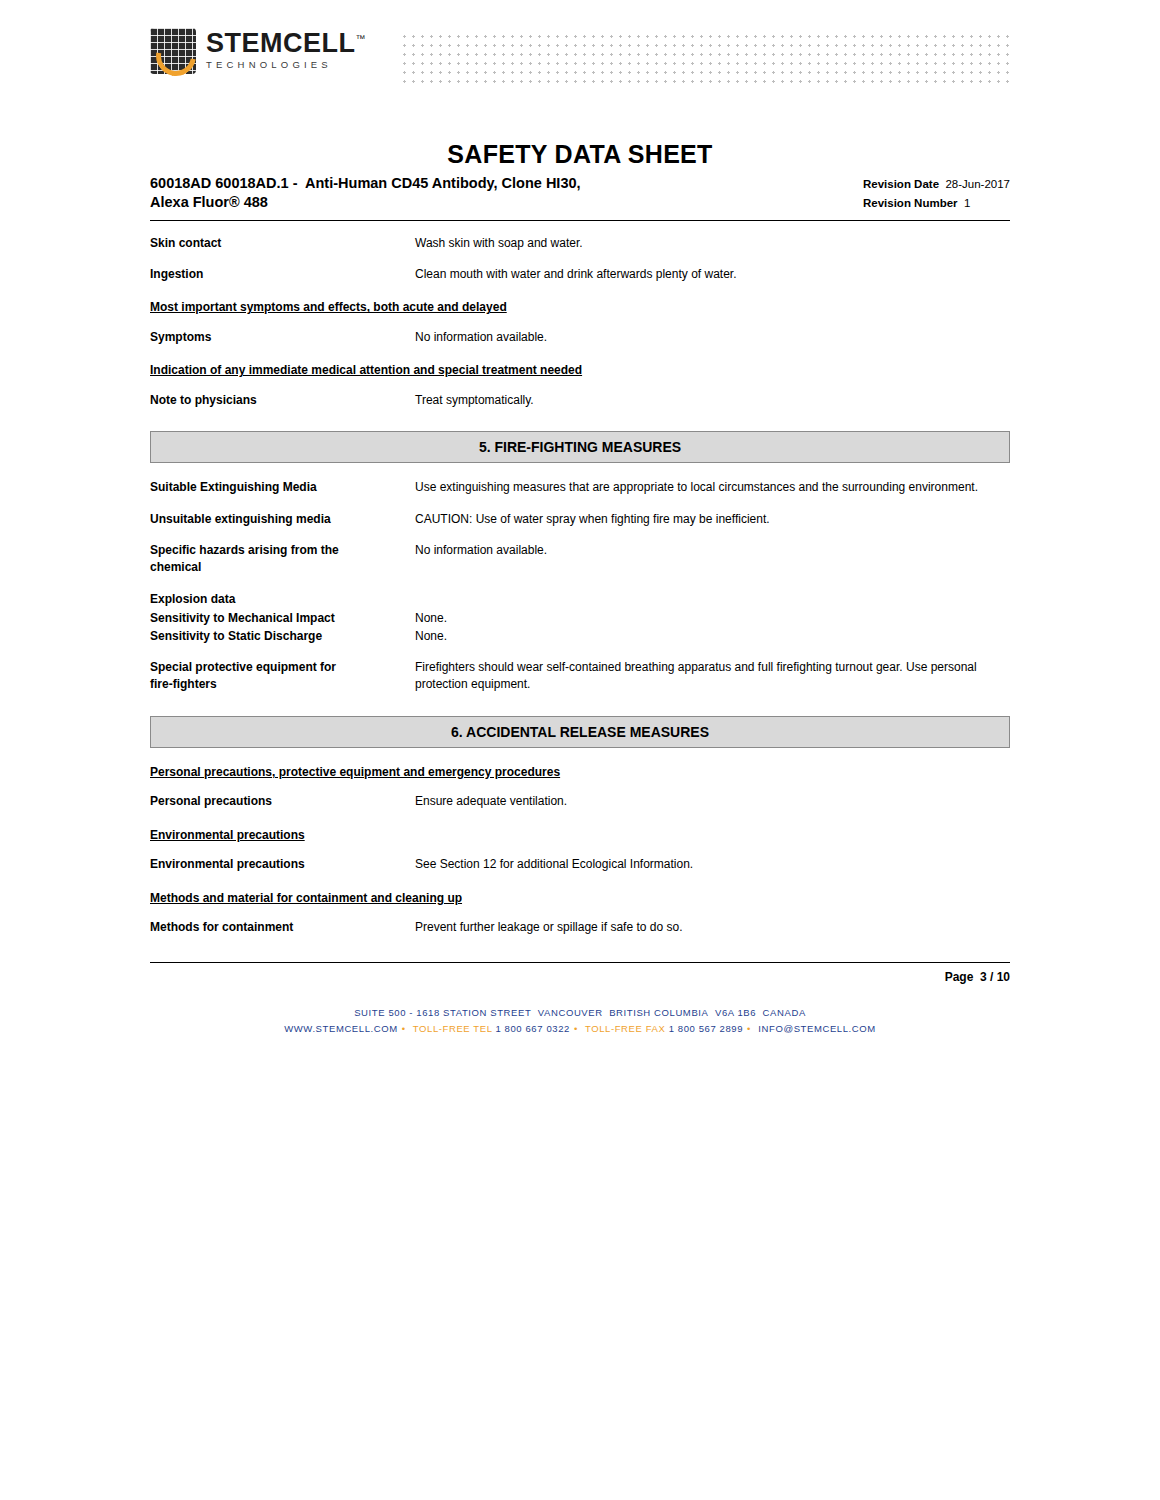STEMCELL™
TECHNOLOGIES
SAFETY DATA SHEET
60018AD 60018AD.1 - Anti-Human CD45 Antibody, Clone HI30,
Alexa Fluor® 488
Revision Date 28-Jun-2017
Revision Number 1
Skin contact
Wash skin with soap and water.
Ingestion
Clean mouth with water and drink afterwards plenty of water.
Most important symptoms and effects, both acute and delayed
Symptoms
No information available.
Indication of any immediate medical attention and special treatment needed
Note to physicians
Treat symptomatically.
5. FIRE-FIGHTING MEASURES
Suitable Extinguishing Media
Use extinguishing measures that are appropriate to local circumstances and the surrounding environment.
Unsuitable extinguishing media
CAUTION: Use of water spray when fighting fire may be inefficient.
Specific hazards arising from the
chemical
No information available.
Explosion data
Sensitivity to Mechanical Impact
None.
Sensitivity to Static Discharge
None.
Special protective equipment for
fire-fighters
Firefighters should wear self-contained breathing apparatus and full firefighting turnout gear. Use personal protection equipment.
6. ACCIDENTAL RELEASE MEASURES
Personal precautions, protective equipment and emergency procedures
Personal precautions
Ensure adequate ventilation.
Environmental precautions
Environmental precautions
See Section 12 for additional Ecological Information.
Methods and material for containment and cleaning up
Methods for containment
Prevent further leakage or spillage if safe to do so.
Page 3 / 10
SUITE 500 - 1618 STATION STREET VANCOUVER BRITISH COLUMBIA V6A 1B6 CANADA
WWW.STEMCELL.COM• TOLL-FREE TEL 1 800 667 0322• TOLL-FREE FAX 1 800 567 2899• INFO@STEMCELL.COM